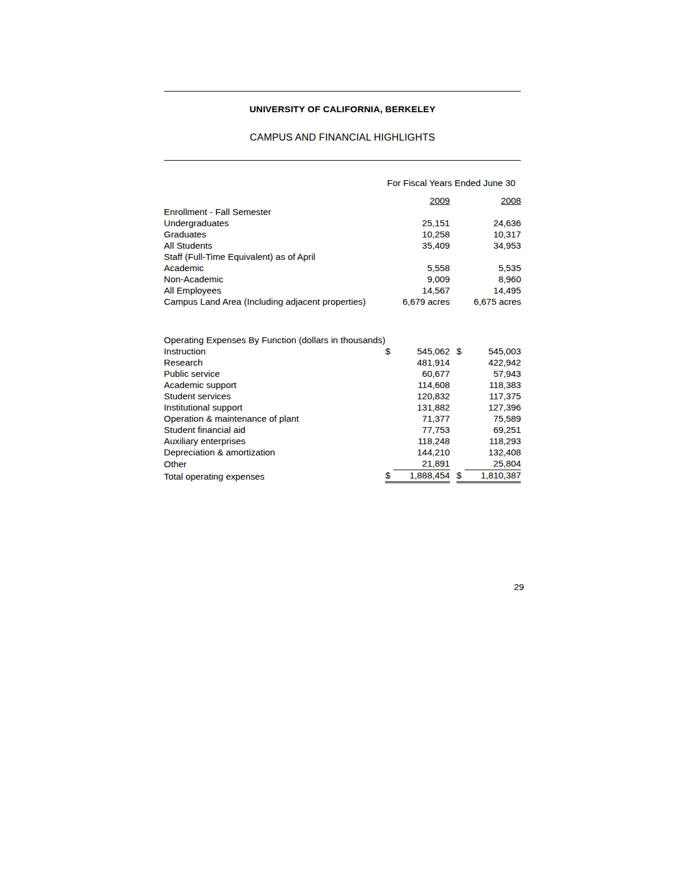UNIVERSITY OF CALIFORNIA, BERKELEY
CAMPUS AND FINANCIAL HIGHLIGHTS
For Fiscal Years Ended June 30
| | | 2009 | | | 2008 |
| Enrollment - Fall Semester | | | | | |
| Undergraduates | | 25,151 | | | 24,636 |
| Graduates | | 10,258 | | | 10,317 |
| All Students | | 35,409 | | | 34,953 |
| Staff (Full-Time Equivalent) as of April | | | | | |
| Academic | | 5,558 | | | 5,535 |
| Non-Academic | | 9,009 | | | 8,960 |
| All Employees | | 14,567 | | | 14,495 |
| Campus Land Area (Including adjacent properties) | | 6,679 acres | | | 6,675 acres |
| Operating Expenses By Function (dollars in thousands) | | | | | |
| Instruction | $ | 545,062 | | $ | 545,003 |
| Research | | 481,914 | | | 422,942 |
| Public service | | 60,677 | | | 57,943 |
| Academic support | | 114,608 | | | 118,383 |
| Student services | | 120,832 | | | 117,375 |
| Institutional support | | 131,882 | | | 127,396 |
| Operation & maintenance of plant | | 71,377 | | | 75,589 |
| Student financial aid | | 77,753 | | | 69,251 |
| Auxiliary enterprises | | 118,248 | | | 118,293 |
| Depreciation & amortization | | 144,210 | | | 132,408 |
| Other | | 21,891 | | | 25,804 |
| Total operating expenses | $ | 1,888,454 | | $ | 1,810,387 |
29